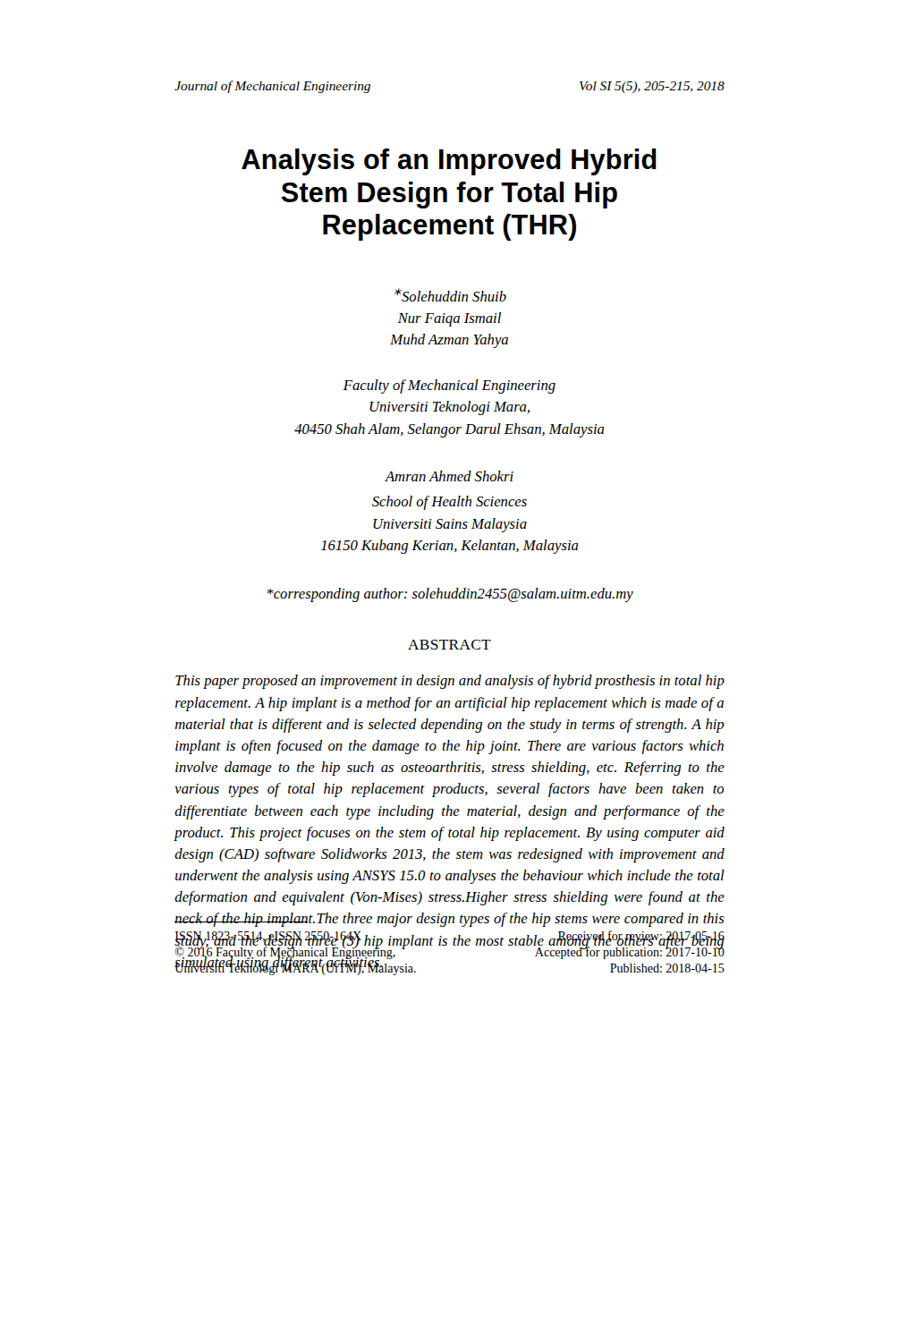Journal of Mechanical Engineering Vol SI 5(5), 205-215, 2018
Analysis of an Improved Hybrid
Stem Design for Total Hip
Replacement (THR)
∗Solehuddin Shuib
Nur Faiqa Ismail
Muhd Azman Yahya
Faculty of Mechanical Engineering
Universiti Teknologi Mara,
40450 Shah Alam, Selangor Darul Ehsan, Malaysia
Amran Ahmed Shokri
School of Health Sciences
Universiti Sains Malaysia
16150 Kubang Kerian, Kelantan, Malaysia
*corresponding author: solehuddin2455@salam.uitm.edu.my
ABSTRACT
This paper proposed an improvement in design and analysis of hybrid prosthesis in total hip replacement. A hip implant is a method for an artificial hip replacement which is made of a material that is different and is selected depending on the study in terms of strength. A hip implant is often focused on the damage to the hip joint. There are various factors which involve damage to the hip such as osteoarthritis, stress shielding, etc. Referring to the various types of total hip replacement products, several factors have been taken to differentiate between each type including the material, design and performance of the product. This project focuses on the stem of total hip replacement. By using computer aid design (CAD) software Solidworks 2013, the stem was redesigned with improvement and underwent the analysis using ANSYS 15.0 to analyses the behaviour which include the total deformation and equivalent (Von-Mises) stress.Higher stress shielding were found at the neck of the hip implant.The three major design types of the hip stems were compared in this study, and the design three (3) hip implant is the most stable among the others after being simulated using different activities.
ISSN 1823- 5514, eISSN 2550-164X
© 2016 Faculty of Mechanical Engineering,
Universiti Teknologi MARA (UiTM), Malaysia.
Received for review: 2017-05-16
Accepted for publication: 2017-10-10
Published: 2018-04-15